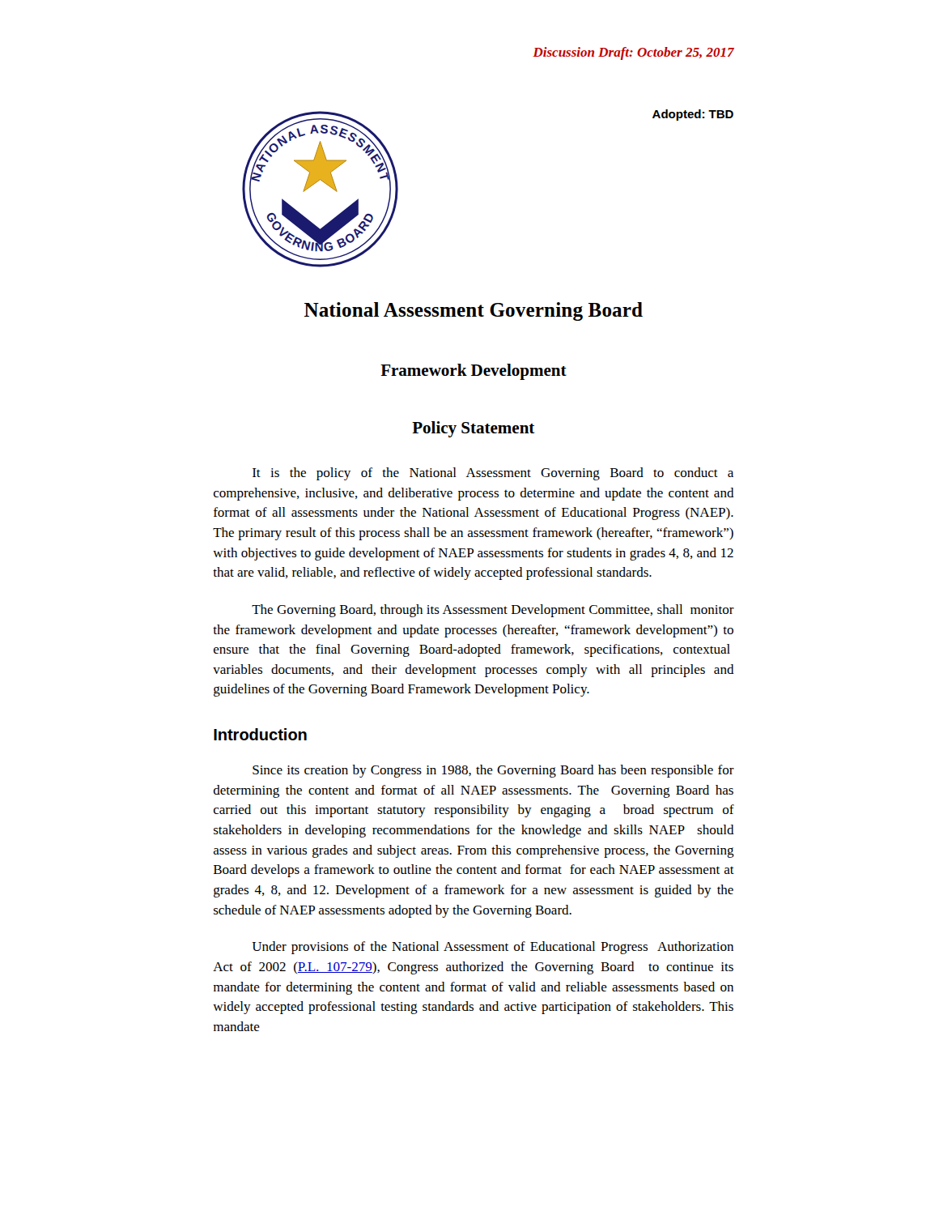Discussion Draft: October 25, 2017
Adopted: TBD
NATIONAL ASSESSMENT GOVERNING BOARD
National Assessment Governing Board
Framework Development
Policy Statement
It is the policy of the National Assessment Governing Board to conduct a comprehensive, inclusive, and deliberative process to determine and update the content and format of all assessments under the National Assessment of Educational Progress (NAEP). The primary result of this process shall be an assessment framework (hereafter, “framework”) with objectives to guide development of NAEP assessments for students in grades 4, 8, and 12 that are valid, reliable, and reflective of widely accepted professional standards.
The Governing Board, through its Assessment Development Committee, shall monitor the framework development and update processes (hereafter, “framework development”) to ensure that the final Governing Board-adopted framework, specifications, contextual variables documents, and their development processes comply with all principles and guidelines of the Governing Board Framework Development Policy.
Introduction
Since its creation by Congress in 1988, the Governing Board has been responsible for determining the content and format of all NAEP assessments. The Governing Board has carried out this important statutory responsibility by engaging a broad spectrum of stakeholders in developing recommendations for the knowledge and skills NAEP should assess in various grades and subject areas. From this comprehensive process, the Governing Board develops a framework to outline the content and format for each NAEP assessment at grades 4, 8, and 12. Development of a framework for a new assessment is guided by the schedule of NAEP assessments adopted by the Governing Board.
Under provisions of the National Assessment of Educational Progress Authorization Act of 2002 (P.L. 107-279), Congress authorized the Governing Board to continue its mandate for determining the content and format of valid and reliable assessments based on widely accepted professional testing standards and active participation of stakeholders. This mandate